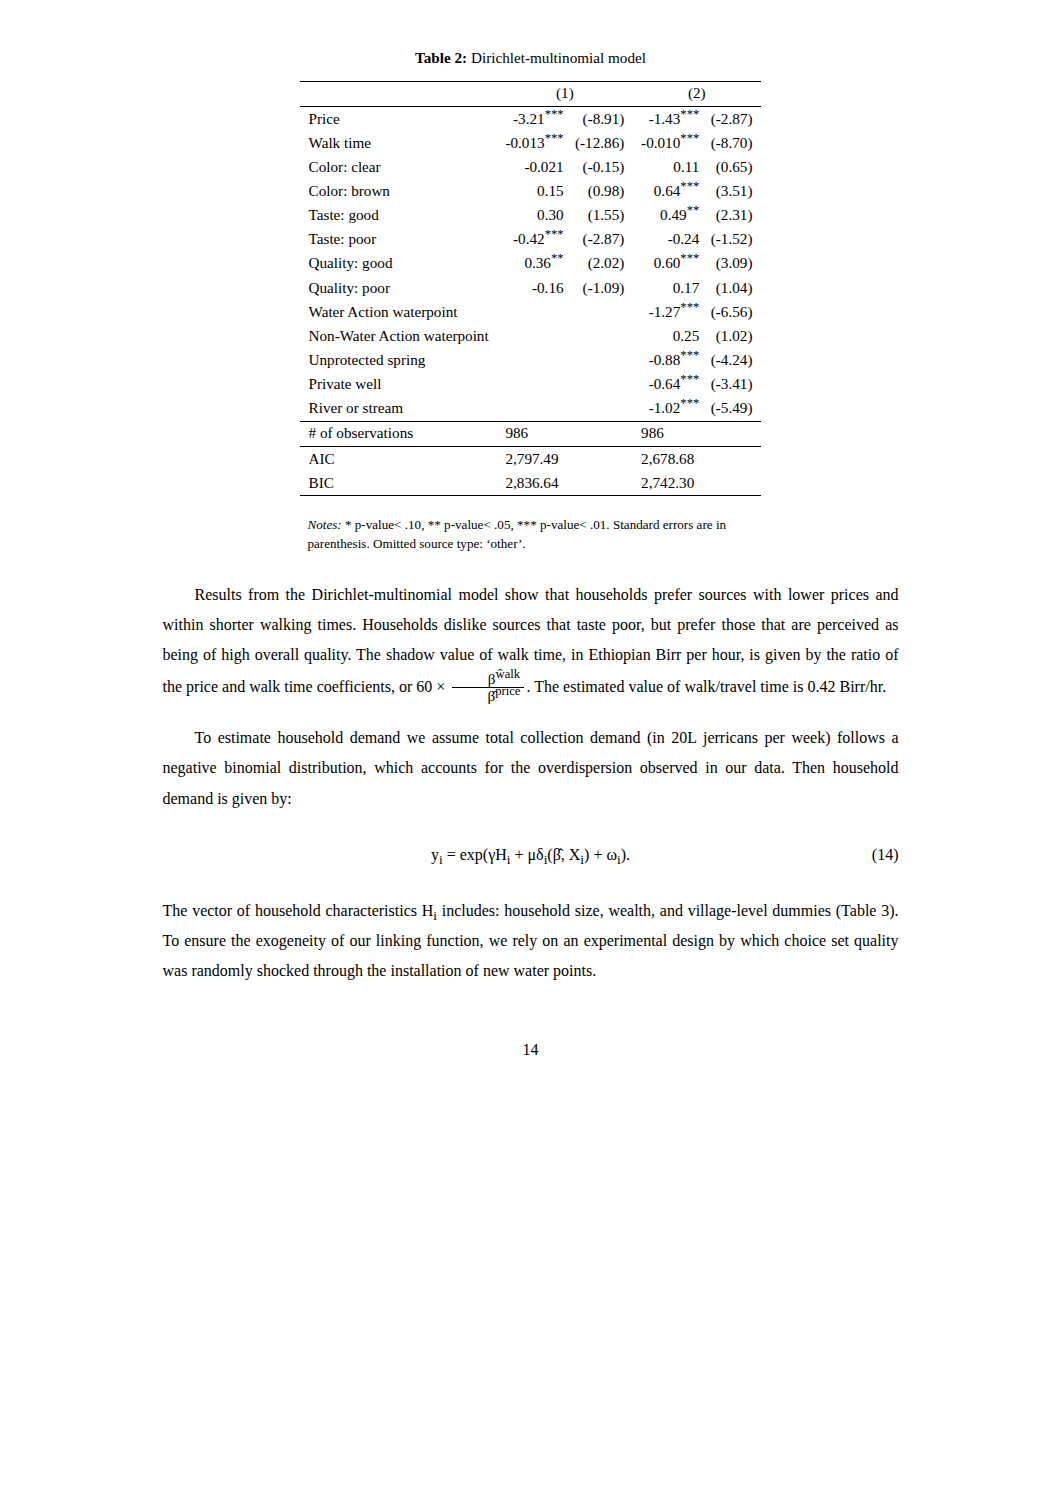Table 2: Dirichlet-multinomial model
| | (1) | (2) |
| --- | --- | --- |
| Price | -3.21 *** | (-8.91) | -1.43 *** | (-2.87) |
| Walk time | -0.013 *** | (-12.86) | -0.010 *** | (-8.70) |
| Color: clear | -0.021 | (-0.15) | 0.11 | (0.65) |
| Color: brown | 0.15 | (0.98) | 0.64 *** | (3.51) |
| Taste: good | 0.30 | (1.55) | 0.49 ** | (2.31) |
| Taste: poor | -0.42 *** | (-2.87) | -0.24 | (-1.52) |
| Quality: good | 0.36 ** | (2.02) | 0.60 *** | (3.09) |
| Quality: poor | -0.16 | (-1.09) | 0.17 | (1.04) |
| Water Action waterpoint | | | -1.27 *** | (-6.56) |
| Non-Water Action waterpoint | | | 0.25 | (1.02) |
| Unprotected spring | | | -0.88 *** | (-4.24) |
| Private well | | | -0.64 *** | (-3.41) |
| River or stream | | | -1.02 *** | (-5.49) |
| # of observations | 986 | 986 |
| AIC | 2,797.49 | 2,678.68 |
| BIC | 2,836.64 | 2,742.30 |
Notes: * p-value< .10, ** p-value< .05, *** p-value< .01. Standard errors are in parenthesis. Omitted source type: ‘other’.
Results from the Dirichlet-multinomial model show that households prefer sources with lower prices and within shorter walking times. Households dislike sources that taste poor, but prefer those that are perceived as being of high overall quality. The shadow value of walk time, in Ethiopian Birr per hour, is given by the ratio of the price and walk time coefficients, or 60 × βŵalk β̂price. The estimated value of walk/travel time is 0.42 Birr/hr.
To estimate household demand we assume total collection demand (in 20L jerricans per week) follows a negative binomial distribution, which accounts for the overdispersion observed in our data. Then household demand is given by:
yi = exp(γHi + μδi(β̂, Xi) + ωi). (14)
The vector of household characteristics Hi includes: household size, wealth, and village-level dummies (Table 3). To ensure the exogeneity of our linking function, we rely on an experimental design by which choice set quality was randomly shocked through the installation of new water points.
14